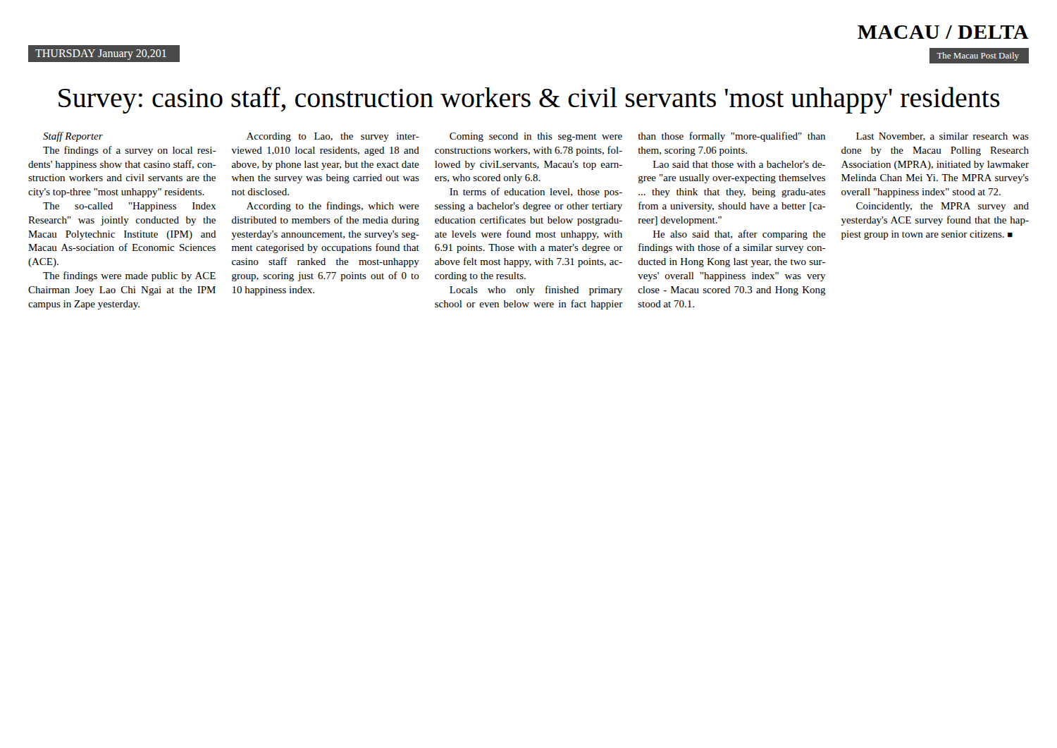MACAU / DELTA
The Macau Post Daily
THURSDAY January 20,201
Survey: casino staff, construction workers & civil servants 'most unhappy' residents
Staff Reporter
The findings of a survey on local residents' happiness show that casino staff, construction workers and civil servants are the city's top-three "most unhappy" residents.
The so-called "Happiness Index Research" was jointly conducted by the Macau Polytechnic Institute (IPM) and Macau As-sociation of Economic Sciences (ACE).
The findings were made public by ACE Chairman Joey Lao Chi Ngai at the IPM campus in Zape yesterday.
According to Lao, the survey interviewed 1,010 local residents, aged 18 and above, by phone last year, but the exact date when the survey was being carried out was not disclosed.
According to the findings, which were distributed to members of the media during yesterday's announcement, the survey's segment categorised by occupations found that casino staff ranked the most-unhappy group, scoring just 6.77 points out of 0 to 10 happiness index.
Coming second in this seg-ment were constructions workers, with 6.78 points, followed by civiLservants, Macau's top earners, who scored only 6.8.
In terms of education level, those possessing a bachelor's degree or other tertiary education certificates but below postgraduate levels were found most unhappy, with 6.91 points. Those with a mater's degree or above felt most happy, with 7.31 points, according to the results.
Locals who only finished primary school or even below were in fact happier than those formally "more-qualified" than them, scoring 7.06 points.
Lao said that those with a bachelor's degree "are usually over-expecting themselves ... they think that they, being gradu-ates from a university, should have a better [career] development."
He also said that, after comparing the findings with those of a similar survey conducted in Hong Kong last year, the two surveys' overall "happiness index" was very close - Macau scored 70.3 and Hong Kong stood at 70.1.
Last November, a similar research was done by the Macau Polling Research Association (MPRA), initiated by lawmaker Melinda Chan Mei Yi. The MPRA survey's overall "happiness index" stood at 72.
Coincidently, the MPRA survey and yesterday's ACE survey found that the happiest group in town are senior citizens. ■